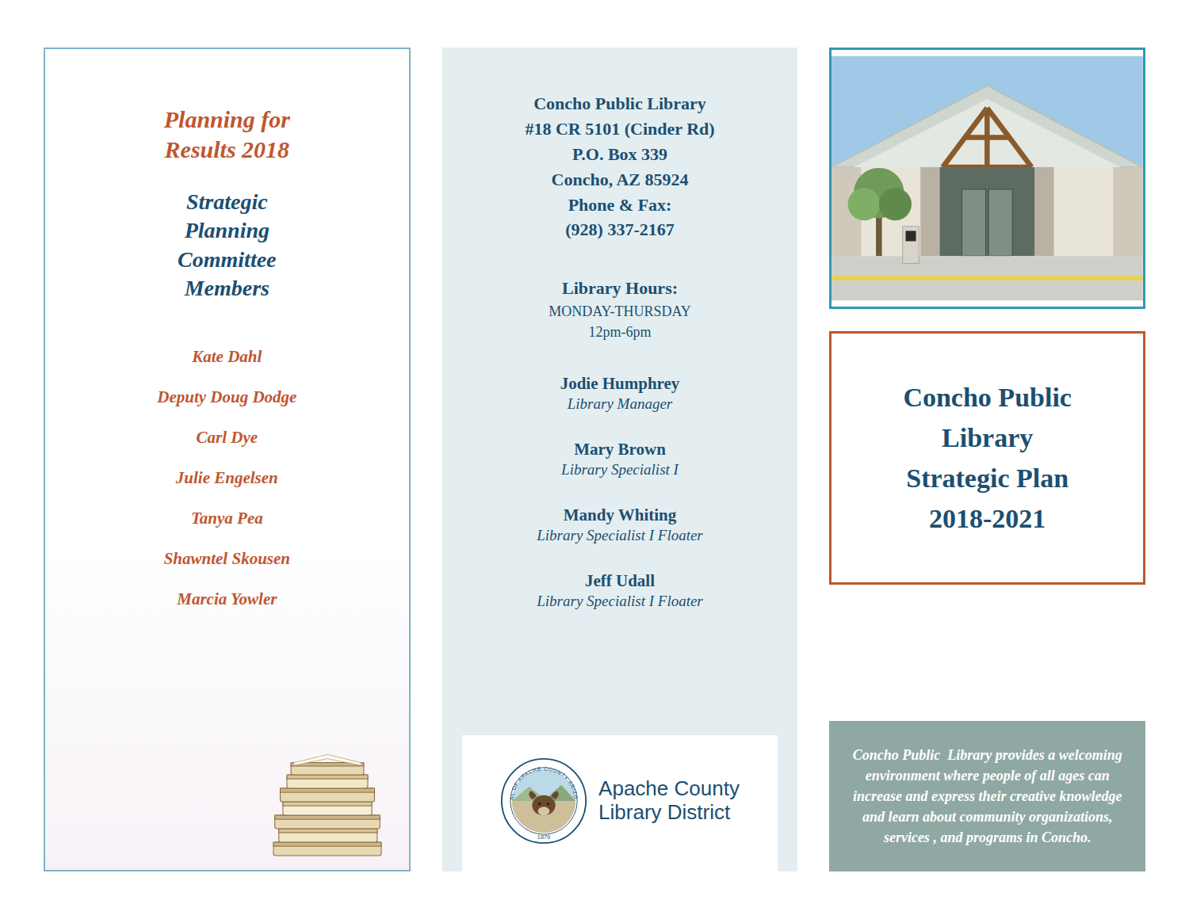Planning for
Results 2018
Strategic
Planning
Committee
Members
Kate Dahl
Deputy Doug Dodge
Carl Dye
Julie Engelsen
Tanya Pea
Shawntel Skousen
Marcia Yowler
Concho Public Library
#18 CR 5101 (Cinder Rd)
P.O. Box 339
Concho, AZ 85924
Phone & Fax:
(928) 337-2167
Library Hours:
MONDAY-THURSDAY
12pm-6pm
Jodie Humphrey
Library Manager
Mary Brown
Library Specialist I
Mandy Whiting
Library Specialist I Floater
Jeff Udall
Library Specialist I Floater
SEAL OF APACHE COUNTY ARIZONA 1879
Apache County
Library District
Concho Public
Library
Strategic Plan
2018-2021
Concho Public Library provides a welcoming environment where people of all ages can increase and express their creative knowledge and learn about community organizations, services , and programs in Concho.